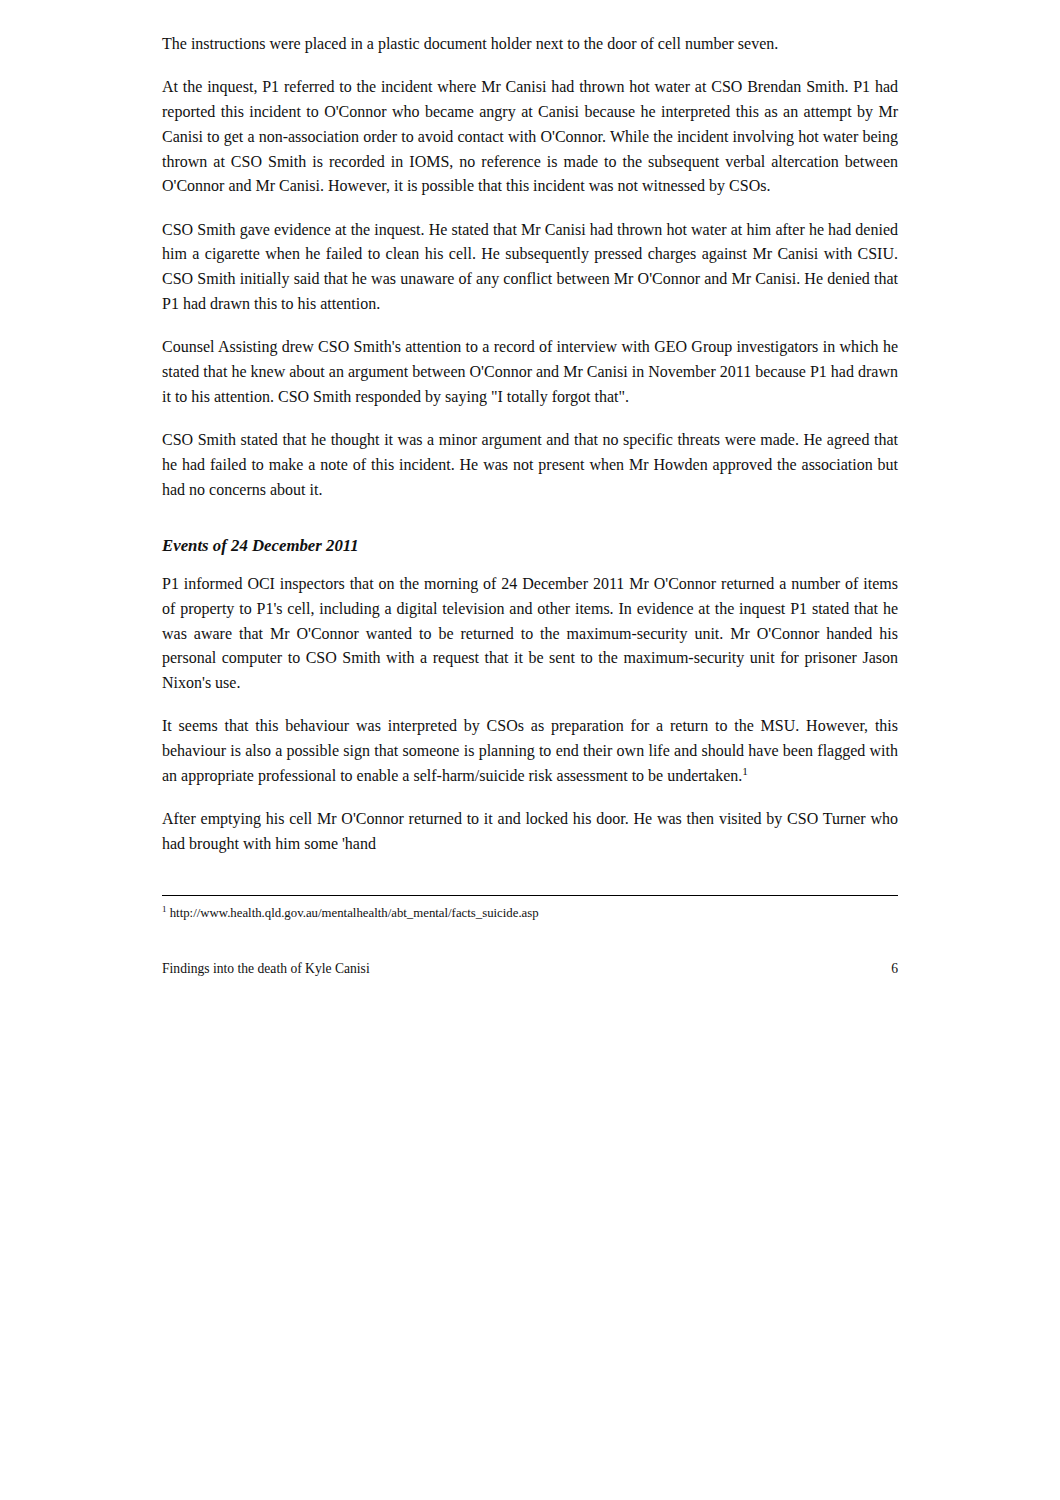The instructions were placed in a plastic document holder next to the door of cell number seven.
At the inquest, P1 referred to the incident where Mr Canisi had thrown hot water at CSO Brendan Smith. P1 had reported this incident to O'Connor who became angry at Canisi because he interpreted this as an attempt by Mr Canisi to get a non-association order to avoid contact with O'Connor. While the incident involving hot water being thrown at CSO Smith is recorded in IOMS, no reference is made to the subsequent verbal altercation between O'Connor and Mr Canisi. However, it is possible that this incident was not witnessed by CSOs.
CSO Smith gave evidence at the inquest. He stated that Mr Canisi had thrown hot water at him after he had denied him a cigarette when he failed to clean his cell. He subsequently pressed charges against Mr Canisi with CSIU. CSO Smith initially said that he was unaware of any conflict between Mr O'Connor and Mr Canisi. He denied that P1 had drawn this to his attention.
Counsel Assisting drew CSO Smith's attention to a record of interview with GEO Group investigators in which he stated that he knew about an argument between O'Connor and Mr Canisi in November 2011 because P1 had drawn it to his attention. CSO Smith responded by saying "I totally forgot that".
CSO Smith stated that he thought it was a minor argument and that no specific threats were made. He agreed that he had failed to make a note of this incident. He was not present when Mr Howden approved the association but had no concerns about it.
Events of 24 December 2011
P1 informed OCI inspectors that on the morning of 24 December 2011 Mr O'Connor returned a number of items of property to P1's cell, including a digital television and other items. In evidence at the inquest P1 stated that he was aware that Mr O'Connor wanted to be returned to the maximum-security unit. Mr O'Connor handed his personal computer to CSO Smith with a request that it be sent to the maximum-security unit for prisoner Jason Nixon's use.
It seems that this behaviour was interpreted by CSOs as preparation for a return to the MSU. However, this behaviour is also a possible sign that someone is planning to end their own life and should have been flagged with an appropriate professional to enable a self-harm/suicide risk assessment to be undertaken.1
After emptying his cell Mr O'Connor returned to it and locked his door. He was then visited by CSO Turner who had brought with him some 'hand
1 http://www.health.qld.gov.au/mentalhealth/abt_mental/facts_suicide.asp
Findings into the death of Kyle Canisi 6